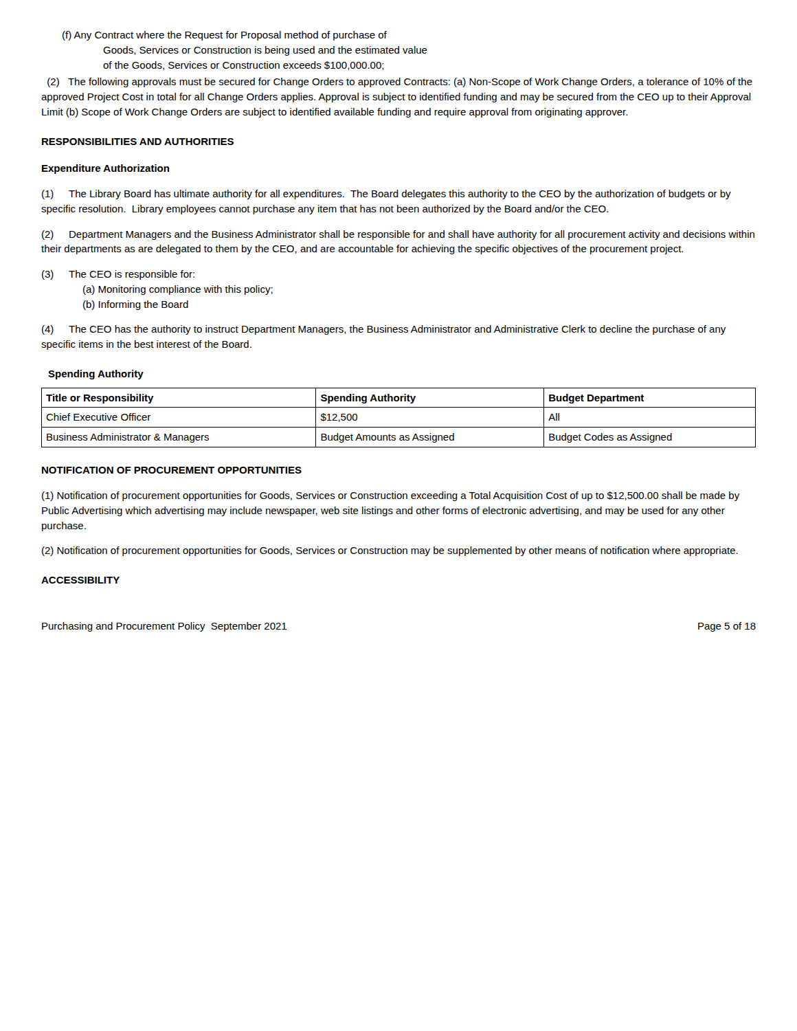(f) Any Contract where the Request for Proposal method of purchase of Goods, Services or Construction is being used and the estimated value of the Goods, Services or Construction exceeds $100,000.00;
(2) The following approvals must be secured for Change Orders to approved Contracts: (a) Non-Scope of Work Change Orders, a tolerance of 10% of the approved Project Cost in total for all Change Orders applies. Approval is subject to identified funding and may be secured from the CEO up to their Approval Limit (b) Scope of Work Change Orders are subject to identified available funding and require approval from originating approver.
RESPONSIBILITIES AND AUTHORITIES
Expenditure Authorization
(1) The Library Board has ultimate authority for all expenditures. The Board delegates this authority to the CEO by the authorization of budgets or by specific resolution. Library employees cannot purchase any item that has not been authorized by the Board and/or the CEO.
(2) Department Managers and the Business Administrator shall be responsible for and shall have authority for all procurement activity and decisions within their departments as are delegated to them by the CEO, and are accountable for achieving the specific objectives of the procurement project.
(3) The CEO is responsible for:
(a) Monitoring compliance with this policy;
(b) Informing the Board
(4) The CEO has the authority to instruct Department Managers, the Business Administrator and Administrative Clerk to decline the purchase of any specific items in the best interest of the Board.
Spending Authority
| Title or Responsibility | Spending Authority | Budget Department |
| --- | --- | --- |
| Chief Executive Officer | $12,500 | All |
| Business Administrator & Managers | Budget Amounts as Assigned | Budget Codes as Assigned |
NOTIFICATION OF PROCUREMENT OPPORTUNITIES
(1) Notification of procurement opportunities for Goods, Services or Construction exceeding a Total Acquisition Cost of up to $12,500.00 shall be made by Public Advertising which advertising may include newspaper, web site listings and other forms of electronic advertising, and may be used for any other purchase.
(2) Notification of procurement opportunities for Goods, Services or Construction may be supplemented by other means of notification where appropriate.
ACCESSIBILITY
Purchasing and Procurement Policy September 2021 Page 5 of 18